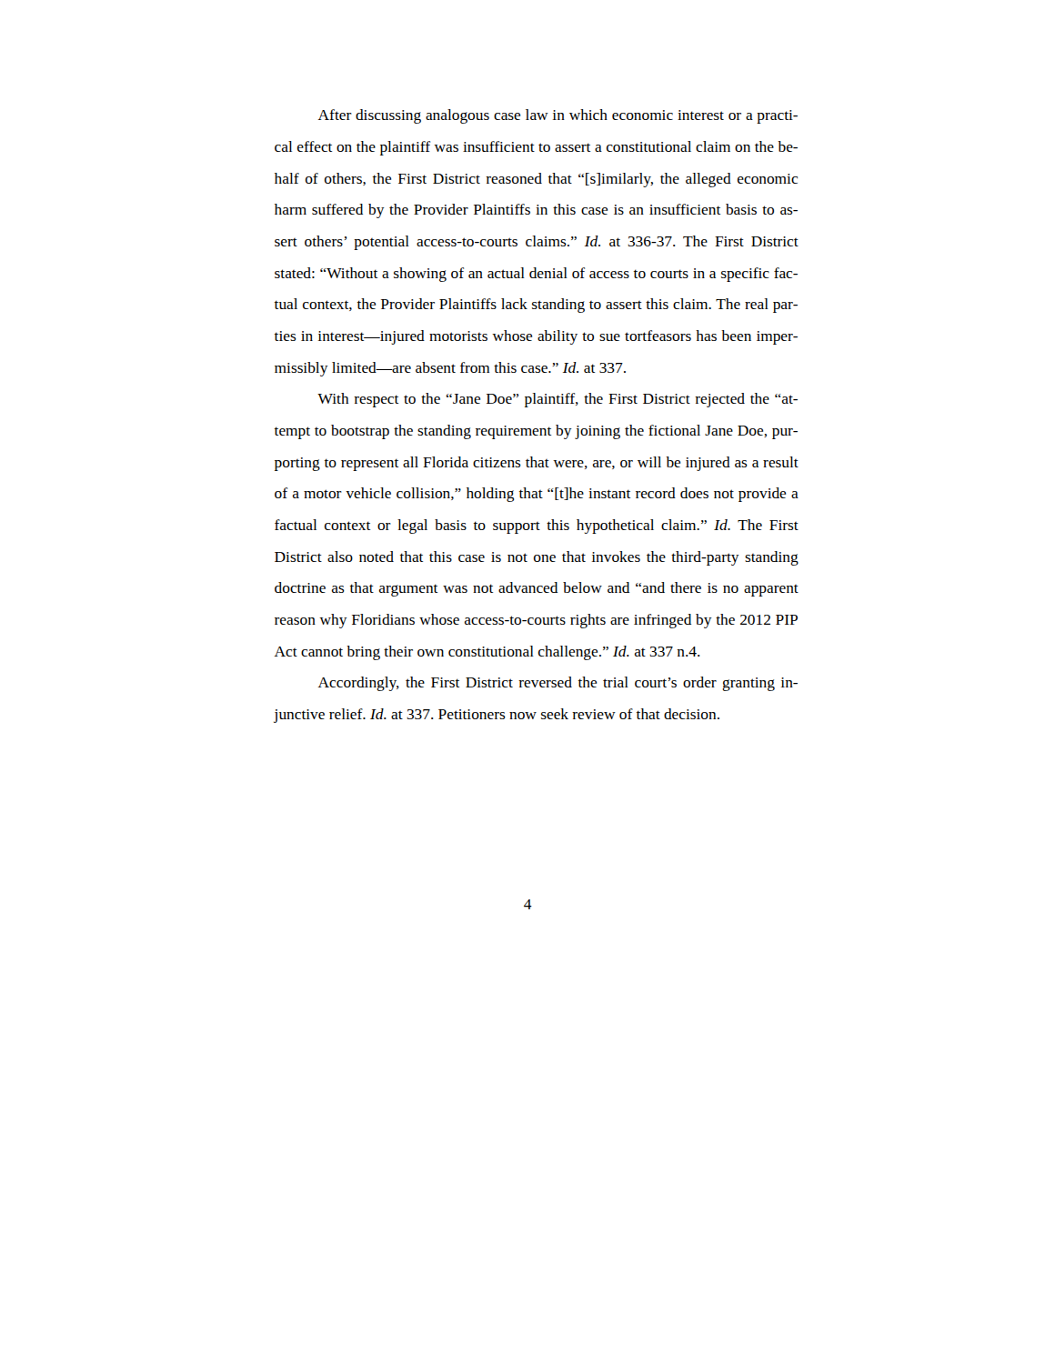After discussing analogous case law in which economic interest or a practical effect on the plaintiff was insufficient to assert a constitutional claim on the behalf of others, the First District reasoned that “[s]imilarly, the alleged economic harm suffered by the Provider Plaintiffs in this case is an insufficient basis to assert others’ potential access-to-courts claims.” Id. at 336-37. The First District stated: “Without a showing of an actual denial of access to courts in a specific factual context, the Provider Plaintiffs lack standing to assert this claim. The real parties in interest—injured motorists whose ability to sue tortfeasors has been impermissibly limited—are absent from this case.” Id. at 337.
With respect to the “Jane Doe” plaintiff, the First District rejected the “attempt to bootstrap the standing requirement by joining the fictional Jane Doe, purporting to represent all Florida citizens that were, are, or will be injured as a result of a motor vehicle collision,” holding that “[t]he instant record does not provide a factual context or legal basis to support this hypothetical claim.” Id. The First District also noted that this case is not one that invokes the third-party standing doctrine as that argument was not advanced below and “and there is no apparent reason why Floridians whose access-to-courts rights are infringed by the 2012 PIP Act cannot bring their own constitutional challenge.” Id. at 337 n.4.
Accordingly, the First District reversed the trial court’s order granting injunctive relief. Id. at 337. Petitioners now seek review of that decision.
4